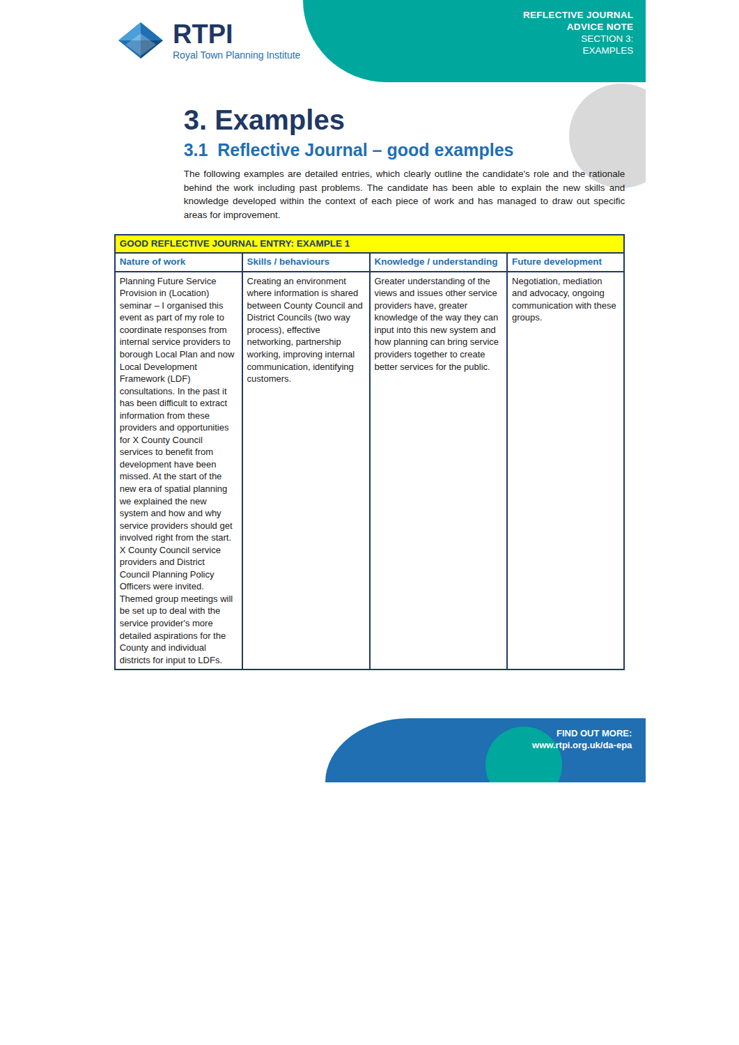REFLECTIVE JOURNAL
ADVICE NOTE
SECTION 3:
EXAMPLES
RTPI Royal Town Planning Institute
3. Examples
3.1 Reflective Journal – good examples
The following examples are detailed entries, which clearly outline the candidate's role and the rationale behind the work including past problems. The candidate has been able to explain the new skills and knowledge developed within the context of each piece of work and has managed to draw out specific areas for improvement.
GOOD REFLECTIVE JOURNAL ENTRY: EXAMPLE 1
| Nature of work | Skills / behaviours | Knowledge / understanding | Future development |
| --- | --- | --- | --- |
| Planning Future Service Provision in (Location) seminar – I organised this event as part of my role to coordinate responses from internal service providers to borough Local Plan and now Local Development Framework (LDF) consultations. In the past it has been difficult to extract information from these providers and opportunities for X County Council services to benefit from development have been missed. At the start of the new era of spatial planning we explained the new system and how and why service providers should get involved right from the start. X County Council service providers and District Council Planning Policy Officers were invited. Themed group meetings will be set up to deal with the service provider's more detailed aspirations for the County and individual districts for input to LDFs. | Creating an environment where information is shared between County Council and District Councils (two way process), effective networking, partnership working, improving internal communication, identifying customers. | Greater understanding of the views and issues other service providers have, greater knowledge of the way they can input into this new system and how planning can bring service providers together to create better services for the public. | Negotiation, mediation and advocacy, ongoing communication with these groups. |
FIND OUT MORE:
www.rtpi.org.uk/da-epa